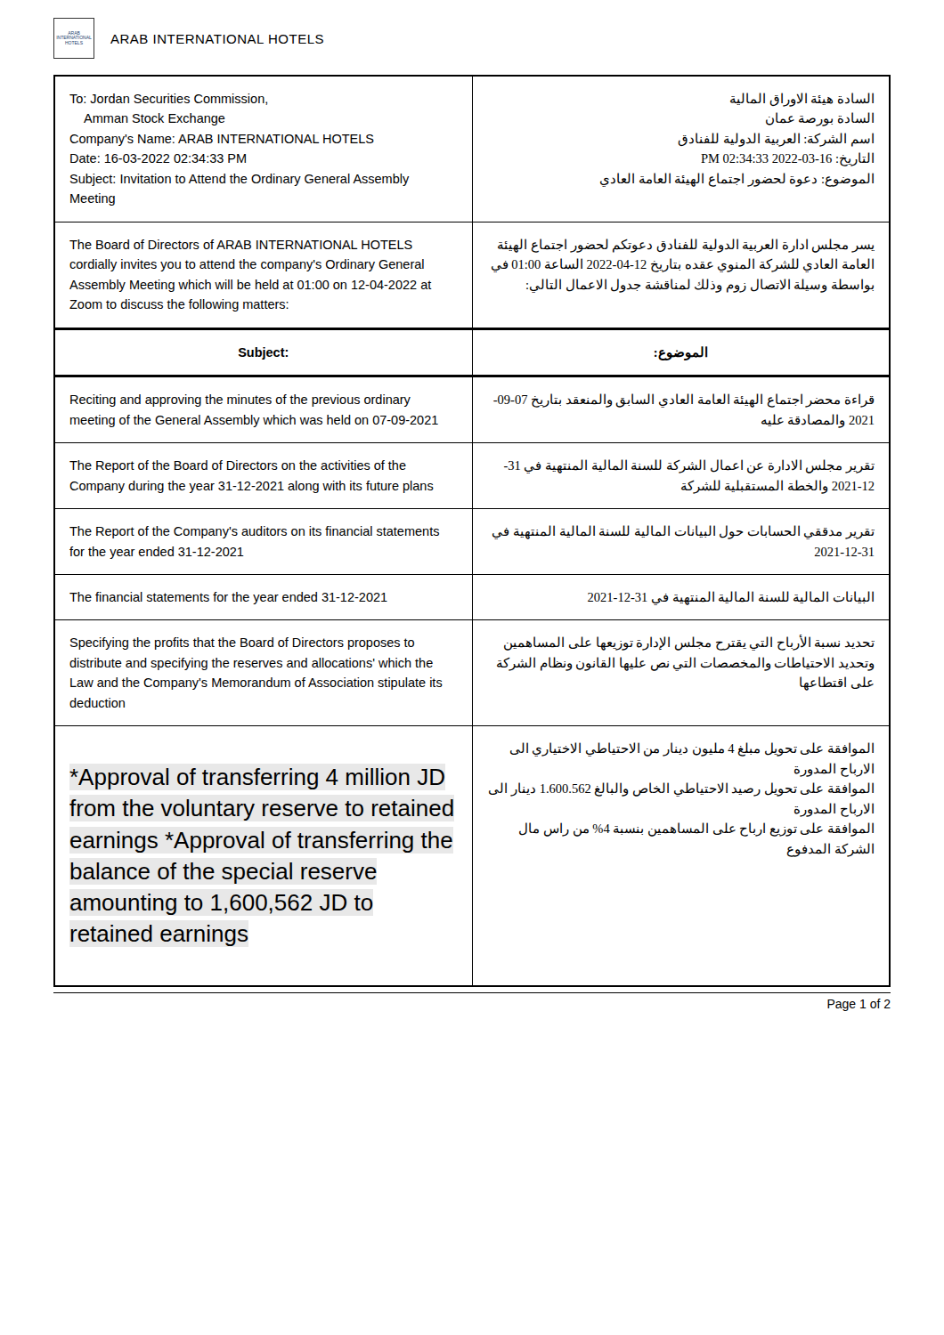ARAB INTERNATIONAL
HOTELS
ARAB INTERNATIONAL HOTELS
| To: Jordan Securities Commission, Amman Stock Exchange Company's Name: ARAB INTERNATIONAL HOTELS Date: 16-03-2022 02:34:33 PM Subject: Invitation to Attend the Ordinary General Assembly Meeting | السادة هيئة الاوراق المالية السادة بورصة عمان اسم الشركة: العربية الدولية للفنادق التاريخ: 16-03-2022 02:34:33 PM الموضوع: دعوة لحضور اجتماع الهيئة العامة العادي |
| The Board of Directors of ARAB INTERNATIONAL HOTELS cordially invites you to attend the company's Ordinary General Assembly Meeting which will be held at 01:00 on 12-04-2022 at Zoom to discuss the following matters: | يسر مجلس ادارة العربية الدولية للفنادق دعوتكم لحضور اجتماع الهيئة العامة العادي للشركة المنوي عقده بتاريخ 12-04-2022 الساعة 01:00 في بواسطة وسيلة الاتصال زوم وذلك لمناقشة جدول الاعمال التالي: |
| Subject: | الموضوع: |
| Reciting and approving the minutes of the previous ordinary meeting of the General Assembly which was held on 07-09-2021 | قراءة محضر اجتماع الهيئة العامة العادي السابق والمنعقد بتاريخ 07-09-2021 والمصادقة عليه |
| The Report of the Board of Directors on the activities of the Company during the year 31-12-2021 along with its future plans | تقرير مجلس الادارة عن اعمال الشركة للسنة المالية المنتهية في 31-12-2021 والخطة المستقبلية للشركة |
| The Report of the Company's auditors on its financial statements for the year ended 31-12-2021 | تقرير مدققي الحسابات حول البيانات المالية للسنة المالية المنتهية في 31-12-2021 |
| The financial statements for the year ended 31-12-2021 | البيانات المالية للسنة المالية المنتهية في 31-12-2021 |
| Specifying the profits that the Board of Directors proposes to distribute and specifying the reserves and allocations' which the Law and the Company's Memorandum of Association stipulate its deduction | تحديد نسبة الأرباح التي يقترح مجلس الإدارة توزيعها على المساهمين وتحديد الاحتياطات والمخصصات التي نص عليها القانون ونظام الشركة على اقتطاعها |
| *Approval of transferring 4 million JD from the voluntary reserve to retained earnings *Approval of transferring the balance of the special reserve amounting to 1,600,562 JD to retained earnings | الموافقة على تحويل مبلغ 4 مليون دينار من الاحتياطي الاختياري الى الارباح المدورة الموافقة على تحويل رصيد الاحتياطي الخاص والبالغ 1.600.562 دينار الى الارباح المدورة الموافقة على توزيع ارباح على المساهمين بنسبة 4% من راس مال الشركة المدفوع |
Page 1 of 2